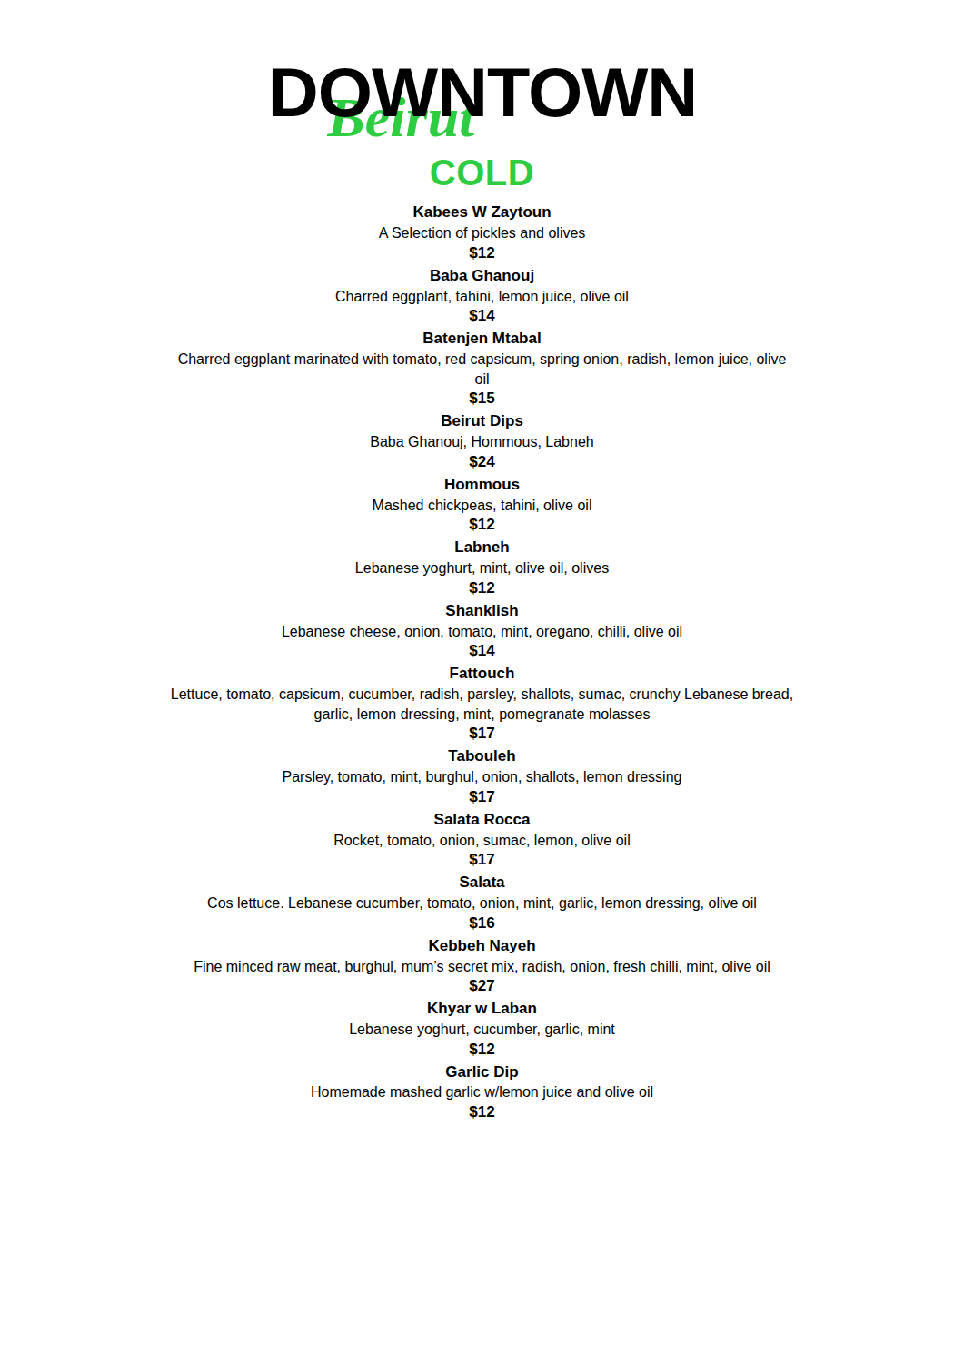DOWNTOWN Beirut
COLD
Kabees W Zaytoun
A Selection of pickles and olives
$12
Baba Ghanouj
Charred eggplant, tahini, lemon juice, olive oil
$14
Batenjen Mtabal
Charred eggplant marinated with tomato, red capsicum, spring onion, radish, lemon juice, olive oil
$15
Beirut Dips
Baba Ghanouj, Hommous, Labneh
$24
Hommous
Mashed chickpeas, tahini, olive oil
$12
Labneh
Lebanese yoghurt, mint, olive oil, olives
$12
Shanklish
Lebanese cheese, onion, tomato, mint, oregano, chilli, olive oil
$14
Fattouch
Lettuce, tomato, capsicum, cucumber, radish, parsley, shallots, sumac, crunchy Lebanese bread, garlic, lemon dressing, mint, pomegranate molasses
$17
Tabouleh
Parsley, tomato, mint, burghul, onion, shallots, lemon dressing
$17
Salata Rocca
Rocket, tomato, onion, sumac, lemon, olive oil
$17
Salata
Cos lettuce. Lebanese cucumber, tomato, onion, mint, garlic, lemon dressing, olive oil
$16
Kebbeh Nayeh
Fine minced raw meat, burghul, mum’s secret mix, radish, onion, fresh chilli, mint, olive oil
$27
Khyar w Laban
Lebanese yoghurt, cucumber, garlic, mint
$12
Garlic Dip
Homemade mashed garlic w/lemon juice and olive oil
$12